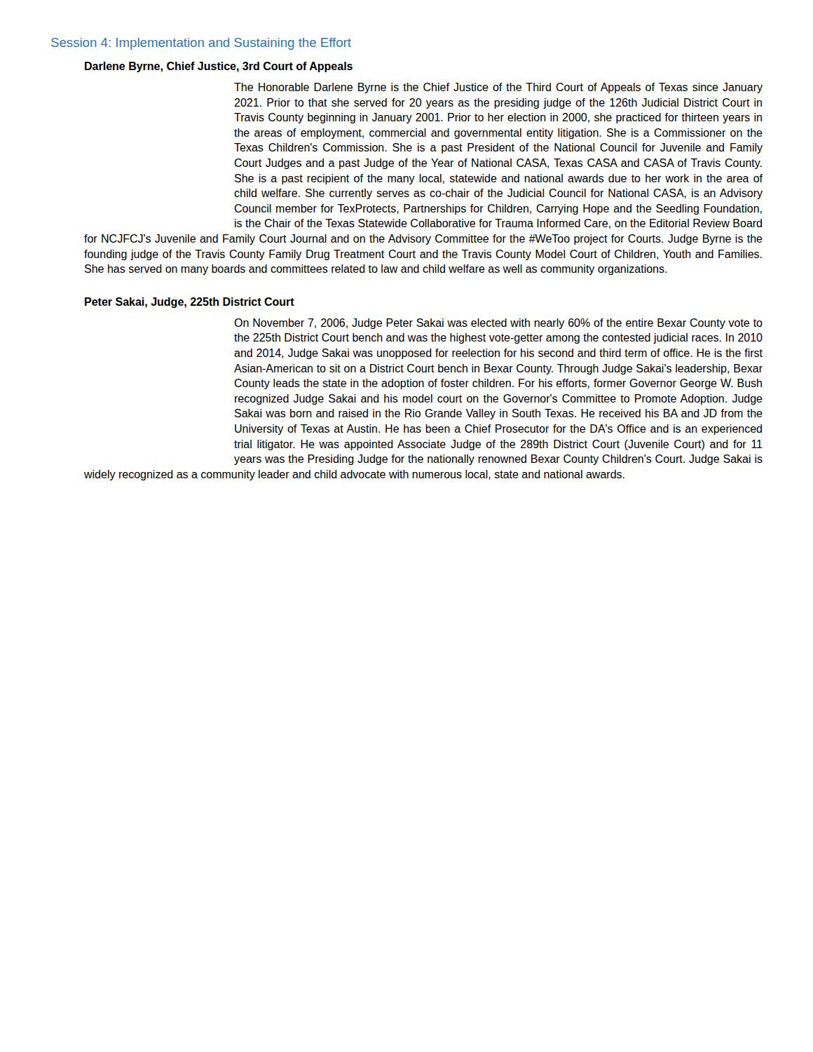Session 4: Implementation and Sustaining the Effort
Darlene Byrne, Chief Justice, 3rd Court of Appeals
The Honorable Darlene Byrne is the Chief Justice of the Third Court of Appeals of Texas since January 2021. Prior to that she served for 20 years as the presiding judge of the 126th Judicial District Court in Travis County beginning in January 2001. Prior to her election in 2000, she practiced for thirteen years in the areas of employment, commercial and governmental entity litigation. She is a Commissioner on the Texas Children's Commission. She is a past President of the National Council for Juvenile and Family Court Judges and a past Judge of the Year of National CASA, Texas CASA and CASA of Travis County. She is a past recipient of the many local, statewide and national awards due to her work in the area of child welfare. She currently serves as co-chair of the Judicial Council for National CASA, is an Advisory Council member for TexProtects, Partnerships for Children, Carrying Hope and the Seedling Foundation, is the Chair of the Texas Statewide Collaborative for Trauma Informed Care, on the Editorial Review Board for NCJFCJ's Juvenile and Family Court Journal and on the Advisory Committee for the #WeToo project for Courts. Judge Byrne is the founding judge of the Travis County Family Drug Treatment Court and the Travis County Model Court of Children, Youth and Families. She has served on many boards and committees related to law and child welfare as well as community organizations.
Peter Sakai, Judge, 225th District Court
On November 7, 2006, Judge Peter Sakai was elected with nearly 60% of the entire Bexar County vote to the 225th District Court bench and was the highest vote-getter among the contested judicial races. In 2010 and 2014, Judge Sakai was unopposed for reelection for his second and third term of office. He is the first Asian-American to sit on a District Court bench in Bexar County. Through Judge Sakai's leadership, Bexar County leads the state in the adoption of foster children. For his efforts, former Governor George W. Bush recognized Judge Sakai and his model court on the Governor's Committee to Promote Adoption. Judge Sakai was born and raised in the Rio Grande Valley in South Texas. He received his BA and JD from the University of Texas at Austin. He has been a Chief Prosecutor for the DA's Office and is an experienced trial litigator. He was appointed Associate Judge of the 289th District Court (Juvenile Court) and for 11 years was the Presiding Judge for the nationally renowned Bexar County Children's Court. Judge Sakai is widely recognized as a community leader and child advocate with numerous local, state and national awards.